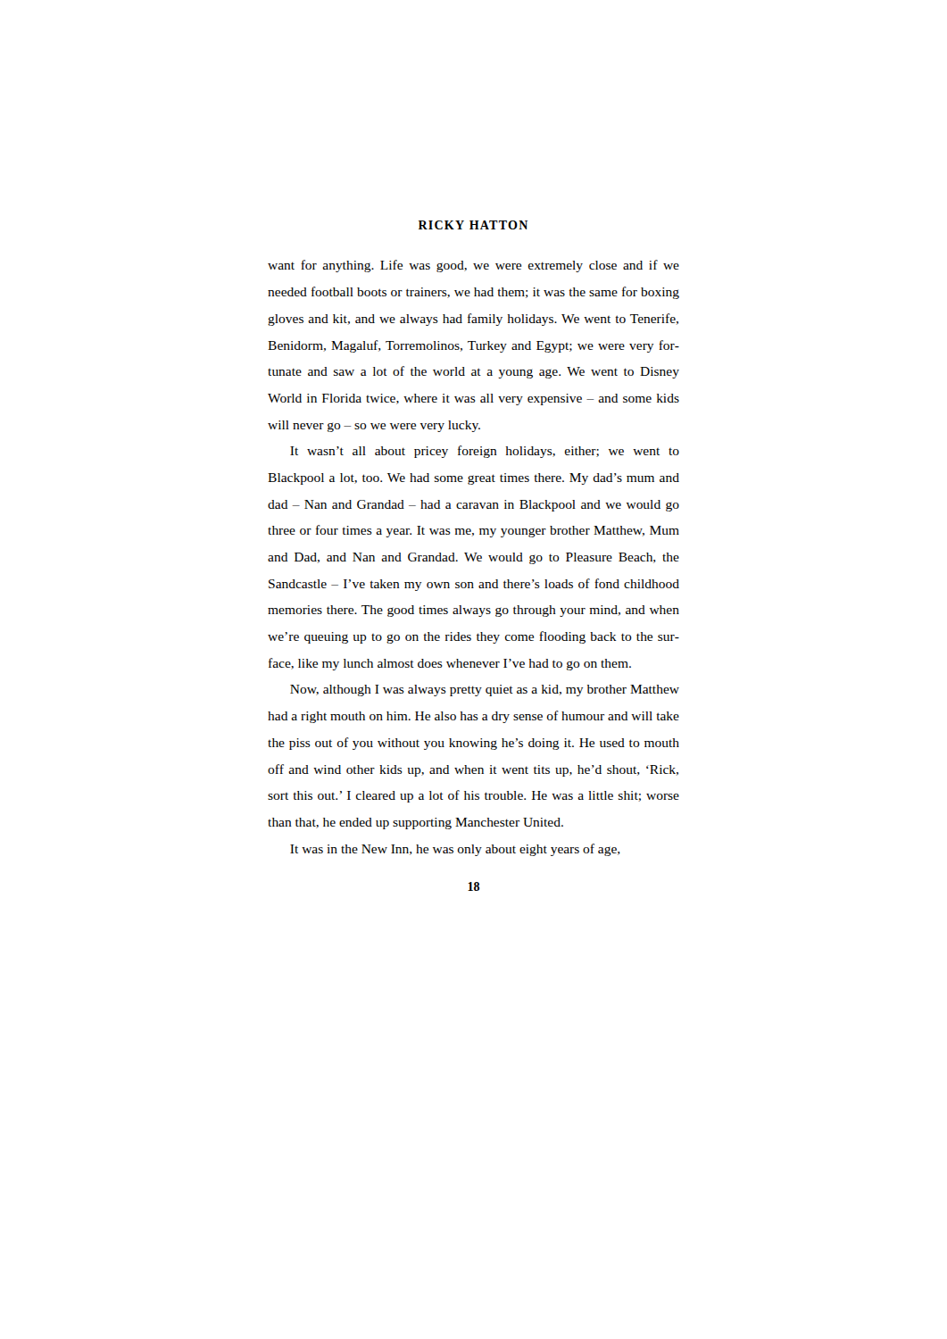Ricky Hatton
want for anything. Life was good, we were extremely close and if we needed football boots or trainers, we had them; it was the same for boxing gloves and kit, and we always had family holidays. We went to Tenerife, Benidorm, Magaluf, Torremolinos, Turkey and Egypt; we were very fortunate and saw a lot of the world at a young age. We went to Disney World in Florida twice, where it was all very expensive – and some kids will never go – so we were very lucky.
It wasn’t all about pricey foreign holidays, either; we went to Blackpool a lot, too. We had some great times there. My dad’s mum and dad – Nan and Grandad – had a caravan in Blackpool and we would go three or four times a year. It was me, my younger brother Matthew, Mum and Dad, and Nan and Grandad. We would go to Pleasure Beach, the Sandcastle – I’ve taken my own son and there’s loads of fond childhood memories there. The good times always go through your mind, and when we’re queuing up to go on the rides they come flooding back to the surface, like my lunch almost does whenever I’ve had to go on them.
Now, although I was always pretty quiet as a kid, my brother Matthew had a right mouth on him. He also has a dry sense of humour and will take the piss out of you without you knowing he’s doing it. He used to mouth off and wind other kids up, and when it went tits up, he’d shout, ‘Rick, sort this out.’ I cleared up a lot of his trouble. He was a little shit; worse than that, he ended up supporting Manchester United.
It was in the New Inn, he was only about eight years of age,
18